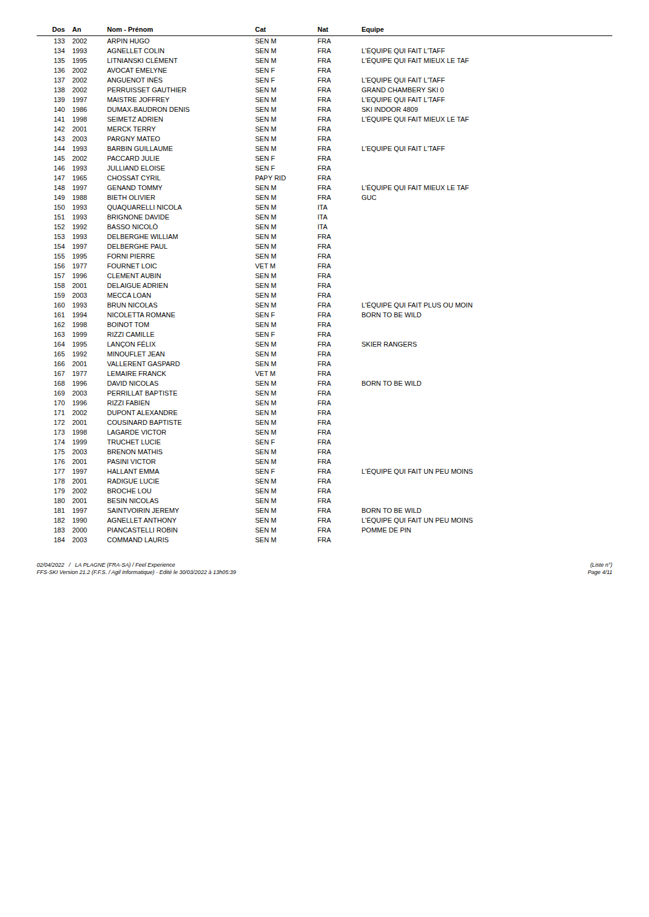| Dos | An | Nom - Prénom | Cat | Nat | Equipe |
| --- | --- | --- | --- | --- | --- |
| 133 | 2002 | ARPIN HUGO | SEN M | FRA | |
| 134 | 1993 | AGNELLET COLIN | SEN M | FRA | L'ÉQUIPE QUI FAIT L'TAFF |
| 135 | 1995 | LITNIANSKI CLÉMENT | SEN M | FRA | L'ÉQUIPE QUI FAIT MIEUX LE TAF |
| 136 | 2002 | AVOCAT EMELYNE | SEN F | FRA | |
| 137 | 2002 | ANGUENOT INÈS | SEN F | FRA | L'EQUIPE QUI FAIT L'TAFF |
| 138 | 2002 | PERRUISSET GAUTHIER | SEN M | FRA | GRAND CHAMBERY SKI 0 |
| 139 | 1997 | MAISTRE JOFFREY | SEN M | FRA | L'EQUIPE QUI FAIT L'TAFF |
| 140 | 1986 | DUMAX-BAUDRON DENIS | SEN M | FRA | SKI INDOOR 4809 |
| 141 | 1998 | SEIMETZ ADRIEN | SEN M | FRA | L'ÉQUIPE QUI FAIT MIEUX LE TAF |
| 142 | 2001 | MERCK TERRY | SEN M | FRA | |
| 143 | 2003 | PARGNY MATEO | SEN M | FRA | |
| 144 | 1993 | BARBIN GUILLAUME | SEN M | FRA | L'EQUIPE QUI FAIT L'TAFF |
| 145 | 2002 | PACCARD JULIE | SEN F | FRA | |
| 146 | 1993 | JULLIAND ELOISE | SEN F | FRA | |
| 147 | 1965 | CHOSSAT CYRIL | PAPY RID | FRA | |
| 148 | 1997 | GENAND TOMMY | SEN M | FRA | L'ÉQUIPE QUI FAIT MIEUX LE TAF |
| 149 | 1988 | BIETH OLIVIER | SEN M | FRA | GUC |
| 150 | 1993 | QUAQUARELLI NICOLA | SEN M | ITA | |
| 151 | 1993 | BRIGNONE DAVIDE | SEN M | ITA | |
| 152 | 1992 | BASSO NICOLÒ | SEN M | ITA | |
| 153 | 1993 | DELBERGHE WILLIAM | SEN M | FRA | |
| 154 | 1997 | DELBERGHE PAUL | SEN M | FRA | |
| 155 | 1995 | FORNI PIERRE | SEN M | FRA | |
| 156 | 1977 | FOURNET LOIC | VET M | FRA | |
| 157 | 1996 | CLEMENT AUBIN | SEN M | FRA | |
| 158 | 2001 | DELAIGUE ADRIEN | SEN M | FRA | |
| 159 | 2003 | MECCA LOAN | SEN M | FRA | |
| 160 | 1993 | BRUN NICOLAS | SEN M | FRA | L'ÉQUIPE QUI FAIT PLUS OU MOIN |
| 161 | 1994 | NICOLETTA ROMANE | SEN F | FRA | BORN TO BE WILD |
| 162 | 1998 | BOINOT TOM | SEN M | FRA | |
| 163 | 1999 | RIZZI CAMILLE | SEN F | FRA | |
| 164 | 1995 | LANÇON FÉLIX | SEN M | FRA | SKIER RANGERS |
| 165 | 1992 | MINOUFLET JEAN | SEN M | FRA | |
| 166 | 2001 | VALLERENT GASPARD | SEN M | FRA | |
| 167 | 1977 | LEMAIRE FRANCK | VET M | FRA | |
| 168 | 1996 | DAVID NICOLAS | SEN M | FRA | BORN TO BE WILD |
| 169 | 2003 | PERRILLAT BAPTISTE | SEN M | FRA | |
| 170 | 1996 | RIZZI FABIEN | SEN M | FRA | |
| 171 | 2002 | DUPONT ALEXANDRE | SEN M | FRA | |
| 172 | 2001 | COUSINARD BAPTISTE | SEN M | FRA | |
| 173 | 1998 | LAGARDE VICTOR | SEN M | FRA | |
| 174 | 1999 | TRUCHET LUCIE | SEN F | FRA | |
| 175 | 2003 | BRENON MATHIS | SEN M | FRA | |
| 176 | 2001 | PASINI VICTOR | SEN M | FRA | |
| 177 | 1997 | HALLANT EMMA | SEN F | FRA | L'ÉQUIPE QUI FAIT UN PEU MOINS |
| 178 | 2001 | RADIGUE LUCIE | SEN M | FRA | |
| 179 | 2002 | BROCHE LOU | SEN M | FRA | |
| 180 | 2001 | BESIN NICOLAS | SEN M | FRA | |
| 181 | 1997 | SAINTVOIRIN JEREMY | SEN M | FRA | BORN TO BE WILD |
| 182 | 1990 | AGNELLET ANTHONY | SEN M | FRA | L'ÉQUIPE QUI FAIT UN PEU MOINS |
| 183 | 2000 | PIANCASTELLI ROBIN | SEN M | FRA | POMME DE PIN |
| 184 | 2003 | COMMAND LAURIS | SEN M | FRA | |
02/04/2022 / LA PLAGNE (FRA-SA) / Feel Experience
(Liste n°)
FFS-SKI Version 21.2 (F.F.S. / Agil Informatique) - Edité le 30/03/2022 à 13h05:39
Page 4/11